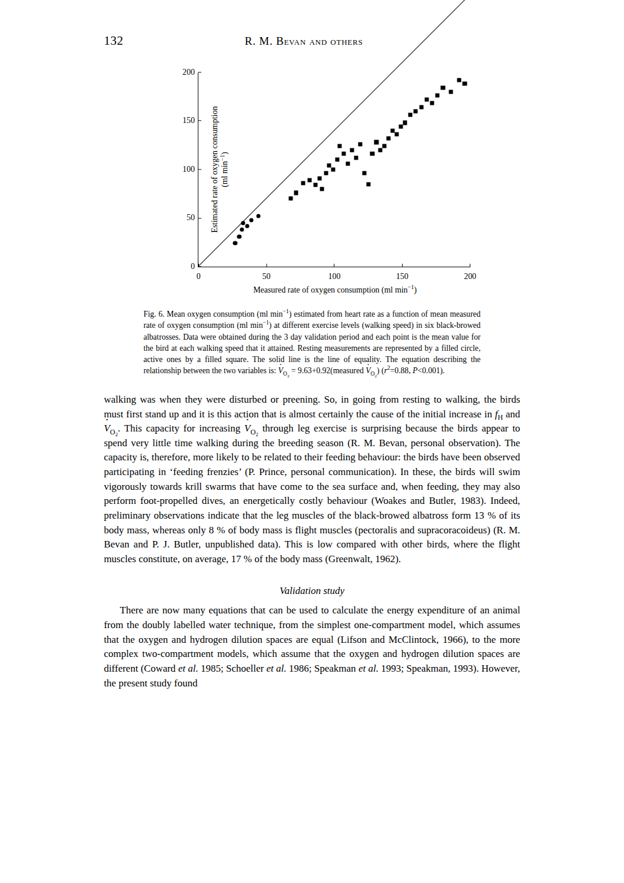132
R. M. Bevan and others
Estimated rate of oxygen consumption
(ml min−1)
200
150
100
50
0
0
50
100
150
200
Measured rate of oxygen consumption (ml min−1)
Fig. 6. Mean oxygen consumption (ml min−1) estimated from heart rate as a function of mean measured rate of oxygen consumption (ml min−1) at different exercise levels (walking speed) in six black-browed albatrosses. Data were obtained during the 3 day validation period and each point is the mean value for the bird at each walking speed that it attained. Resting measurements are represented by a filled circle, active ones by a filled square. The solid line is the line of equality. The equation describing the relationship between the two variables is: VO2 = 9.63+0.92(measured VO2) (r2=0.88, P<0.001).
walking was when they were disturbed or preening. So, in going from resting to walking, the birds must first stand up and it is this action that is almost certainly the cause of the initial increase in fH and VO2. This capacity for increasing VO2 through leg exercise is surprising because the birds appear to spend very little time walking during the breeding season (R. M. Bevan, personal observation). The capacity is, therefore, more likely to be related to their feeding behaviour: the birds have been observed participating in ‘feeding frenzies’ (P. Prince, personal communication). In these, the birds will swim vigorously towards krill swarms that have come to the sea surface and, when feeding, they may also perform foot-propelled dives, an energetically costly behaviour (Woakes and Butler, 1983). Indeed, preliminary observations indicate that the leg muscles of the black-browed albatross form 13 % of its body mass, whereas only 8 % of body mass is flight muscles (pectoralis and supracoracoideus) (R. M. Bevan and P. J. Butler, unpublished data). This is low compared with other birds, where the flight muscles constitute, on average, 17 % of the body mass (Greenwalt, 1962).
Validation study
There are now many equations that can be used to calculate the energy expenditure of an animal from the doubly labelled water technique, from the simplest one-compartment model, which assumes that the oxygen and hydrogen dilution spaces are equal (Lifson and McClintock, 1966), to the more complex two-compartment models, which assume that the oxygen and hydrogen dilution spaces are different (Coward et al. 1985; Schoeller et al. 1986; Speakman et al. 1993; Speakman, 1993). However, the present study found